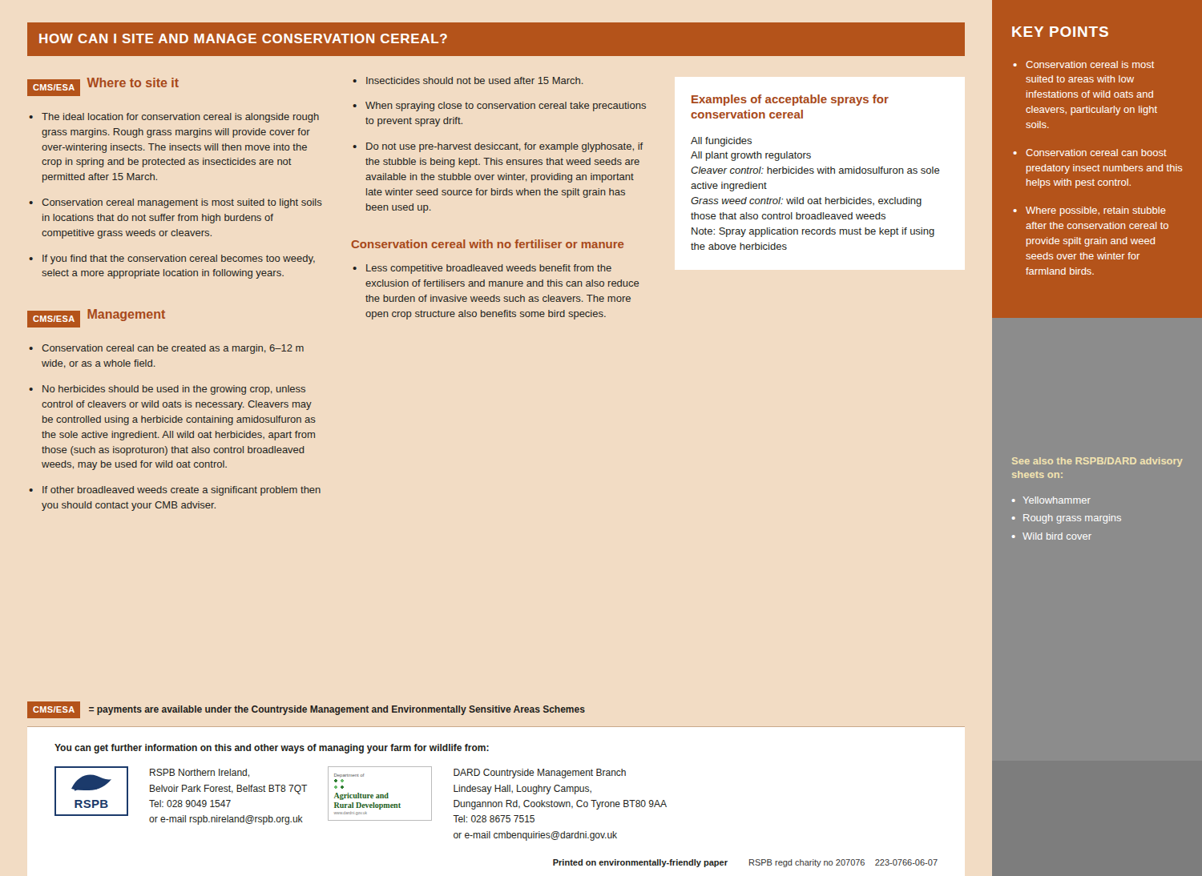How can I site and manage conservation cereal?
CMS/ESA
Where to site it
The ideal location for conservation cereal is alongside rough grass margins. Rough grass margins will provide cover for over-wintering insects. The insects will then move into the crop in spring and be protected as insecticides are not permitted after 15 March.
Conservation cereal management is most suited to light soils in locations that do not suffer from high burdens of competitive grass weeds or cleavers.
If you find that the conservation cereal becomes too weedy, select a more appropriate location in following years.
CMS/ESA
Management
Conservation cereal can be created as a margin, 6–12 m wide, or as a whole field.
No herbicides should be used in the growing crop, unless control of cleavers or wild oats is necessary. Cleavers may be controlled using a herbicide containing amidosulfuron as the sole active ingredient. All wild oat herbicides, apart from those (such as isoproturon) that also control broadleaved weeds, may be used for wild oat control.
If other broadleaved weeds create a significant problem then you should contact your CMB adviser.
Insecticides should not be used after 15 March.
When spraying close to conservation cereal take precautions to prevent spray drift.
Do not use pre-harvest desiccant, for example glyphosate, if the stubble is being kept. This ensures that weed seeds are available in the stubble over winter, providing an important late winter seed source for birds when the spilt grain has been used up.
Conservation cereal with no fertiliser or manure
Less competitive broadleaved weeds benefit from the exclusion of fertilisers and manure and this can also reduce the burden of invasive weeds such as cleavers. The more open crop structure also benefits some bird species.
Examples of acceptable sprays for conservation cereal
All fungicides
All plant growth regulators
Cleaver control: herbicides with amidosulfuron as sole active ingredient
Grass weed control: wild oat herbicides, excluding those that also control broadleaved weeds
Note: Spray application records must be kept if using the above herbicides
CMS/ESA= payments are available under the Countryside Management and Environmentally Sensitive Areas Schemes
You can get further information on this and other ways of managing your farm for wildlife from:
RSPB
RSPB Northern Ireland,
Belvoir Park Forest, Belfast BT8 7QT
Tel: 028 9049 1547
or e-mail rspb.nireland@rspb.org.uk
Department of
Agriculture and
Rural Development
www.dardni.gov.uk
DARD Countryside Management Branch
Lindesay Hall, Loughry Campus,
Dungannon Rd, Cookstown, Co Tyrone BT80 9AA
Tel: 028 8675 7515
or e-mail cmbenquiries@dardni.gov.uk
Printed on environmentally-friendly paper RSPB regd charity no 207076 223-0766-06-07
Key points
Conservation cereal is most suited to areas with low infestations of wild oats and cleavers, particularly on light soils.
Conservation cereal can boost predatory insect numbers and this helps with pest control.
Where possible, retain stubble after the conservation cereal to provide spilt grain and weed seeds over the winter for farmland birds.
See also the RSPB/DARD advisory sheets on:
Yellowhammer
Rough grass margins
Wild bird cover